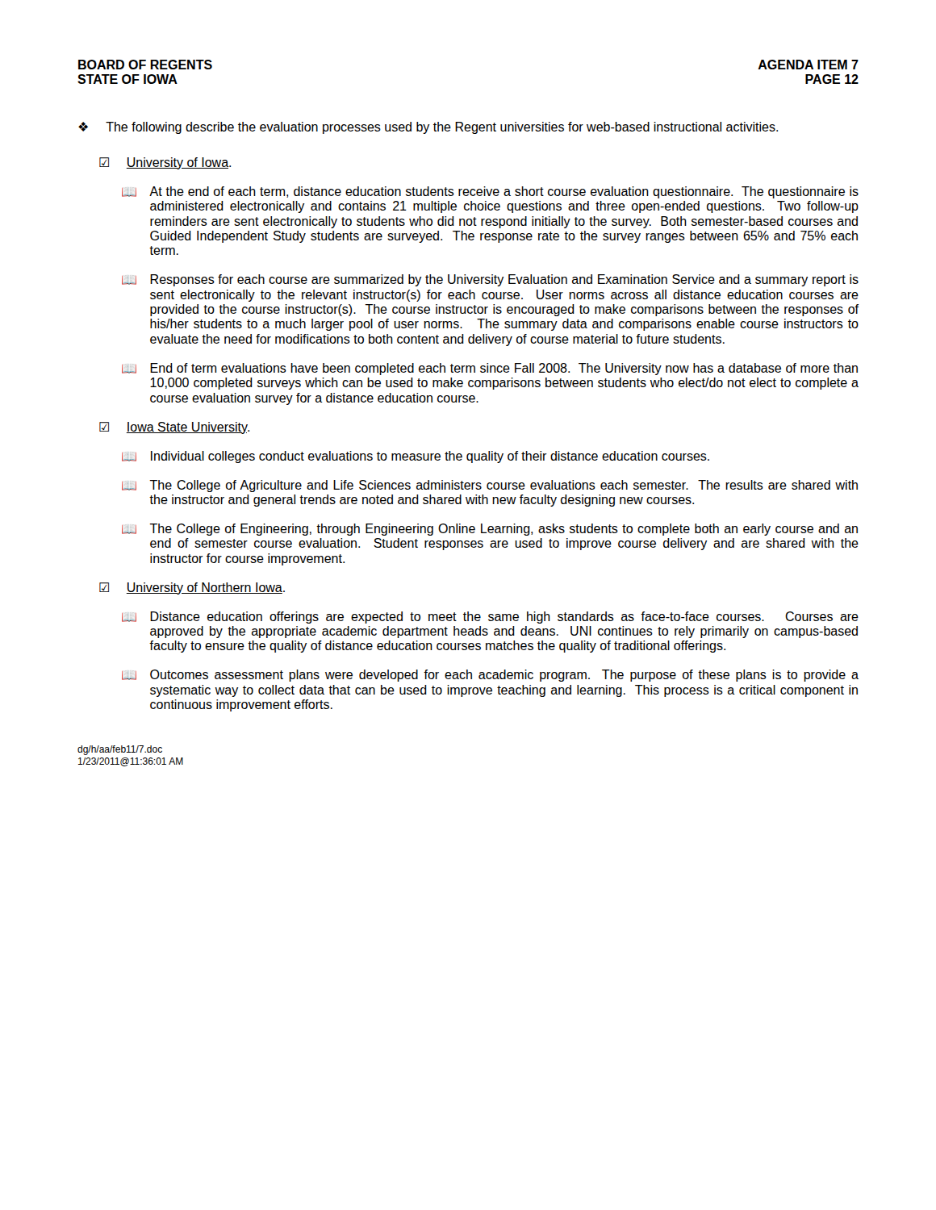BOARD OF REGENTS STATE OF IOWA
AGENDA ITEM 7 PAGE 12
❖
The following describe the evaluation processes used by the Regent universities for web-based instructional activities.
☑
University of Iowa.
📖
At the end of each term, distance education students receive a short course evaluation questionnaire. The questionnaire is administered electronically and contains 21 multiple choice questions and three open-ended questions. Two follow-up reminders are sent electronically to students who did not respond initially to the survey. Both semester-based courses and Guided Independent Study students are surveyed. The response rate to the survey ranges between 65% and 75% each term.
📖
Responses for each course are summarized by the University Evaluation and Examination Service and a summary report is sent electronically to the relevant instructor(s) for each course. User norms across all distance education courses are provided to the course instructor(s). The course instructor is encouraged to make comparisons between the responses of his/her students to a much larger pool of user norms. The summary data and comparisons enable course instructors to evaluate the need for modifications to both content and delivery of course material to future students.
📖
End of term evaluations have been completed each term since Fall 2008. The University now has a database of more than 10,000 completed surveys which can be used to make comparisons between students who elect/do not elect to complete a course evaluation survey for a distance education course.
☑
Iowa State University.
📖
Individual colleges conduct evaluations to measure the quality of their distance education courses.
📖
The College of Agriculture and Life Sciences administers course evaluations each semester. The results are shared with the instructor and general trends are noted and shared with new faculty designing new courses.
📖
The College of Engineering, through Engineering Online Learning, asks students to complete both an early course and an end of semester course evaluation. Student responses are used to improve course delivery and are shared with the instructor for course improvement.
☑
University of Northern Iowa.
📖
Distance education offerings are expected to meet the same high standards as face-to-face courses. Courses are approved by the appropriate academic department heads and deans. UNI continues to rely primarily on campus-based faculty to ensure the quality of distance education courses matches the quality of traditional offerings.
📖
Outcomes assessment plans were developed for each academic program. The purpose of these plans is to provide a systematic way to collect data that can be used to improve teaching and learning. This process is a critical component in continuous improvement efforts.
dg/h/aa/feb11/7.doc
1/23/2011@11:36:01 AM